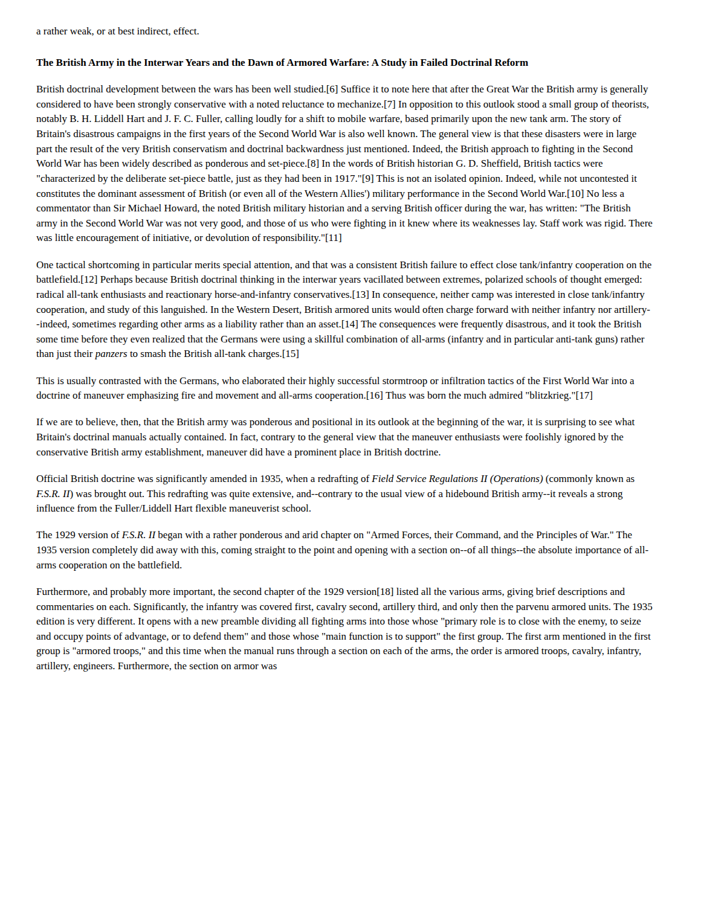a rather weak, or at best indirect, effect.
The British Army in the Interwar Years and the Dawn of Armored Warfare: A Study in Failed Doctrinal Reform
British doctrinal development between the wars has been well studied.[6] Suffice it to note here that after the Great War the British army is generally considered to have been strongly conservative with a noted reluctance to mechanize.[7] In opposition to this outlook stood a small group of theorists, notably B. H. Liddell Hart and J. F. C. Fuller, calling loudly for a shift to mobile warfare, based primarily upon the new tank arm. The story of Britain's disastrous campaigns in the first years of the Second World War is also well known. The general view is that these disasters were in large part the result of the very British conservatism and doctrinal backwardness just mentioned. Indeed, the British approach to fighting in the Second World War has been widely described as ponderous and set-piece.[8] In the words of British historian G. D. Sheffield, British tactics were "characterized by the deliberate set-piece battle, just as they had been in 1917."[9] This is not an isolated opinion. Indeed, while not uncontested it constitutes the dominant assessment of British (or even all of the Western Allies') military performance in the Second World War.[10] No less a commentator than Sir Michael Howard, the noted British military historian and a serving British officer during the war, has written: "The British army in the Second World War was not very good, and those of us who were fighting in it knew where its weaknesses lay. Staff work was rigid. There was little encouragement of initiative, or devolution of responsibility."[11]
One tactical shortcoming in particular merits special attention, and that was a consistent British failure to effect close tank/infantry cooperation on the battlefield.[12] Perhaps because British doctrinal thinking in the interwar years vacillated between extremes, polarized schools of thought emerged: radical all-tank enthusiasts and reactionary horse-and-infantry conservatives.[13] In consequence, neither camp was interested in close tank/infantry cooperation, and study of this languished. In the Western Desert, British armored units would often charge forward with neither infantry nor artillery--indeed, sometimes regarding other arms as a liability rather than an asset.[14] The consequences were frequently disastrous, and it took the British some time before they even realized that the Germans were using a skillful combination of all-arms (infantry and in particular anti-tank guns) rather than just their panzers to smash the British all-tank charges.[15]
This is usually contrasted with the Germans, who elaborated their highly successful stormtroop or infiltration tactics of the First World War into a doctrine of maneuver emphasizing fire and movement and all-arms cooperation.[16] Thus was born the much admired "blitzkrieg."[17]
If we are to believe, then, that the British army was ponderous and positional in its outlook at the beginning of the war, it is surprising to see what Britain's doctrinal manuals actually contained. In fact, contrary to the general view that the maneuver enthusiasts were foolishly ignored by the conservative British army establishment, maneuver did have a prominent place in British doctrine.
Official British doctrine was significantly amended in 1935, when a redrafting of Field Service Regulations II (Operations) (commonly known as F.S.R. II) was brought out. This redrafting was quite extensive, and--contrary to the usual view of a hidebound British army--it reveals a strong influence from the Fuller/Liddell Hart flexible maneuverist school.
The 1929 version of F.S.R. II began with a rather ponderous and arid chapter on "Armed Forces, their Command, and the Principles of War." The 1935 version completely did away with this, coming straight to the point and opening with a section on--of all things--the absolute importance of all-arms cooperation on the battlefield.
Furthermore, and probably more important, the second chapter of the 1929 version[18] listed all the various arms, giving brief descriptions and commentaries on each. Significantly, the infantry was covered first, cavalry second, artillery third, and only then the parvenu armored units. The 1935 edition is very different. It opens with a new preamble dividing all fighting arms into those whose "primary role is to close with the enemy, to seize and occupy points of advantage, or to defend them" and those whose "main function is to support" the first group. The first arm mentioned in the first group is "armored troops," and this time when the manual runs through a section on each of the arms, the order is armored troops, cavalry, infantry, artillery, engineers. Furthermore, the section on armor was